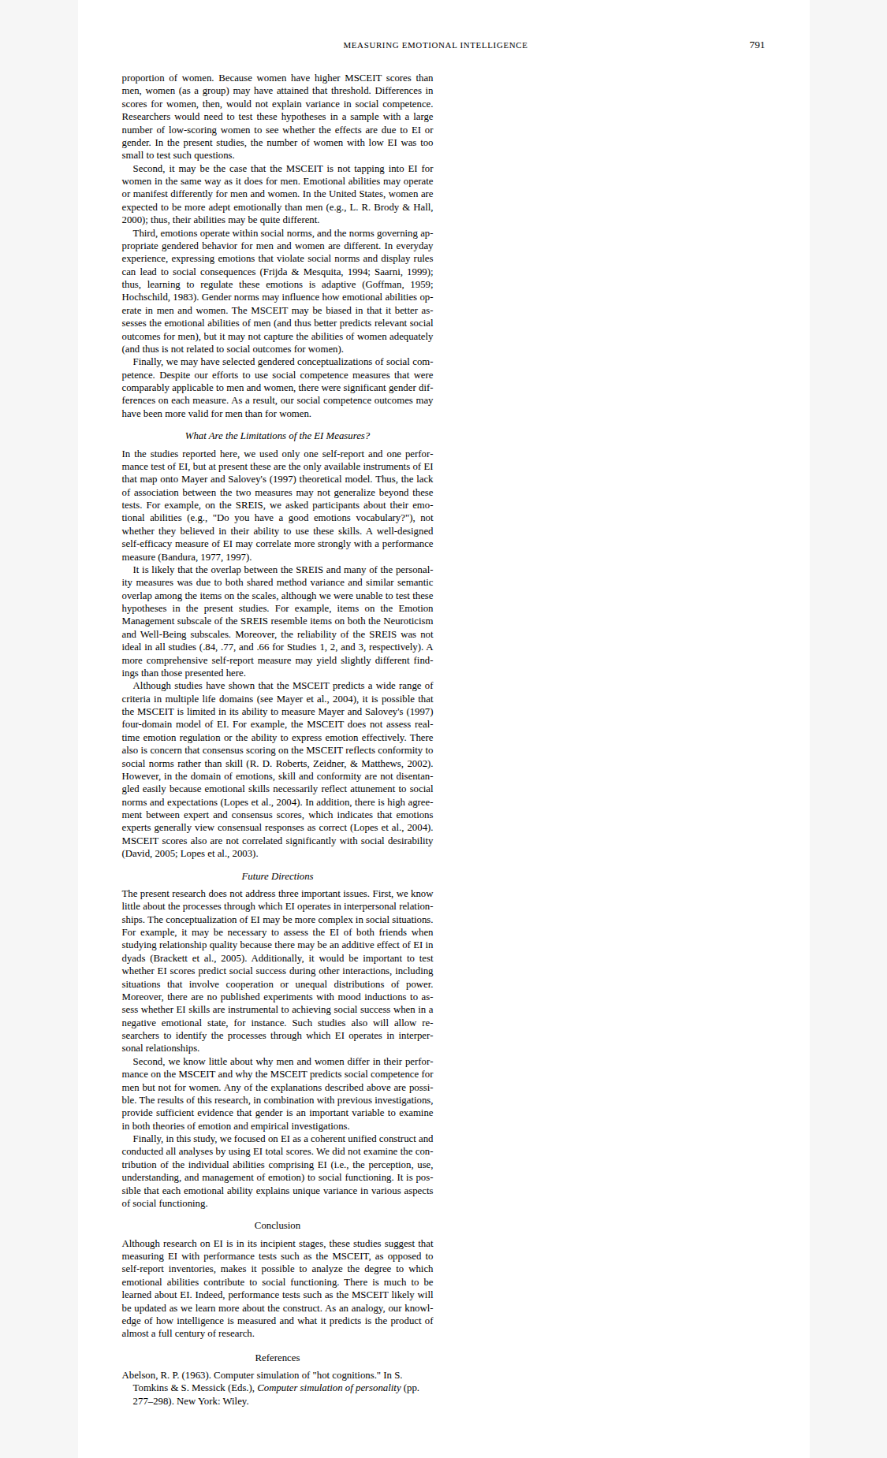Measuring Emotional Intelligence 791
proportion of women. Because women have higher MSCEIT scores than men, women (as a group) may have attained that threshold. Differences in scores for women, then, would not explain variance in social competence. Researchers would need to test these hypotheses in a sample with a large number of low-scoring women to see whether the effects are due to EI or gender. In the present studies, the number of women with low EI was too small to test such questions.
Second, it may be the case that the MSCEIT is not tapping into EI for women in the same way as it does for men. Emotional abilities may operate or manifest differently for men and women. In the United States, women are expected to be more adept emotionally than men (e.g., L. R. Brody & Hall, 2000); thus, their abilities may be quite different.
Third, emotions operate within social norms, and the norms governing appropriate gendered behavior for men and women are different. In everyday experience, expressing emotions that violate social norms and display rules can lead to social consequences (Frijda & Mesquita, 1994; Saarni, 1999); thus, learning to regulate these emotions is adaptive (Goffman, 1959; Hochschild, 1983). Gender norms may influence how emotional abilities operate in men and women. The MSCEIT may be biased in that it better assesses the emotional abilities of men (and thus better predicts relevant social outcomes for men), but it may not capture the abilities of women adequately (and thus is not related to social outcomes for women).
Finally, we may have selected gendered conceptualizations of social competence. Despite our efforts to use social competence measures that were comparably applicable to men and women, there were significant gender differences on each measure. As a result, our social competence outcomes may have been more valid for men than for women.
What Are the Limitations of the EI Measures?
In the studies reported here, we used only one self-report and one performance test of EI, but at present these are the only available instruments of EI that map onto Mayer and Salovey's (1997) theoretical model. Thus, the lack of association between the two measures may not generalize beyond these tests. For example, on the SREIS, we asked participants about their emotional abilities (e.g., "Do you have a good emotions vocabulary?"), not whether they believed in their ability to use these skills. A well-designed self-efficacy measure of EI may correlate more strongly with a performance measure (Bandura, 1977, 1997).
It is likely that the overlap between the SREIS and many of the personality measures was due to both shared method variance and similar semantic overlap among the items on the scales, although we were unable to test these hypotheses in the present studies. For example, items on the Emotion Management subscale of the SREIS resemble items on both the Neuroticism and Well-Being subscales. Moreover, the reliability of the SREIS was not ideal in all studies (.84, .77, and .66 for Studies 1, 2, and 3, respectively). A more comprehensive self-report measure may yield slightly different findings than those presented here.
Although studies have shown that the MSCEIT predicts a wide range of criteria in multiple life domains (see Mayer et al., 2004), it is possible that the MSCEIT is limited in its ability to measure Mayer and Salovey's (1997) four-domain model of EI. For example, the MSCEIT does not assess real-time emotion regulation or the ability to express emotion effectively. There also is concern that consensus scoring on the MSCEIT reflects conformity to social norms rather than skill (R. D. Roberts, Zeidner, & Matthews, 2002). However, in the domain of emotions, skill and conformity are not disentangled easily because emotional skills necessarily reflect attunement to social norms and expectations (Lopes et al., 2004). In addition, there is high agreement between expert and consensus scores, which indicates that emotions experts generally view consensual responses as correct (Lopes et al., 2004). MSCEIT scores also are not correlated significantly with social desirability (David, 2005; Lopes et al., 2003).
Future Directions
The present research does not address three important issues. First, we know little about the processes through which EI operates in interpersonal relationships. The conceptualization of EI may be more complex in social situations. For example, it may be necessary to assess the EI of both friends when studying relationship quality because there may be an additive effect of EI in dyads (Brackett et al., 2005). Additionally, it would be important to test whether EI scores predict social success during other interactions, including situations that involve cooperation or unequal distributions of power. Moreover, there are no published experiments with mood inductions to assess whether EI skills are instrumental to achieving social success when in a negative emotional state, for instance. Such studies also will allow researchers to identify the processes through which EI operates in interpersonal relationships.
Second, we know little about why men and women differ in their performance on the MSCEIT and why the MSCEIT predicts social competence for men but not for women. Any of the explanations described above are possible. The results of this research, in combination with previous investigations, provide sufficient evidence that gender is an important variable to examine in both theories of emotion and empirical investigations.
Finally, in this study, we focused on EI as a coherent unified construct and conducted all analyses by using EI total scores. We did not examine the contribution of the individual abilities comprising EI (i.e., the perception, use, understanding, and management of emotion) to social functioning. It is possible that each emotional ability explains unique variance in various aspects of social functioning.
Conclusion
Although research on EI is in its incipient stages, these studies suggest that measuring EI with performance tests such as the MSCEIT, as opposed to self-report inventories, makes it possible to analyze the degree to which emotional abilities contribute to social functioning. There is much to be learned about EI. Indeed, performance tests such as the MSCEIT likely will be updated as we learn more about the construct. As an analogy, our knowledge of how intelligence is measured and what it predicts is the product of almost a full century of research.
References
Abelson, R. P. (1963). Computer simulation of "hot cognitions." In S. Tomkins & S. Messick (Eds.), Computer simulation of personality (pp. 277–298). New York: Wiley.